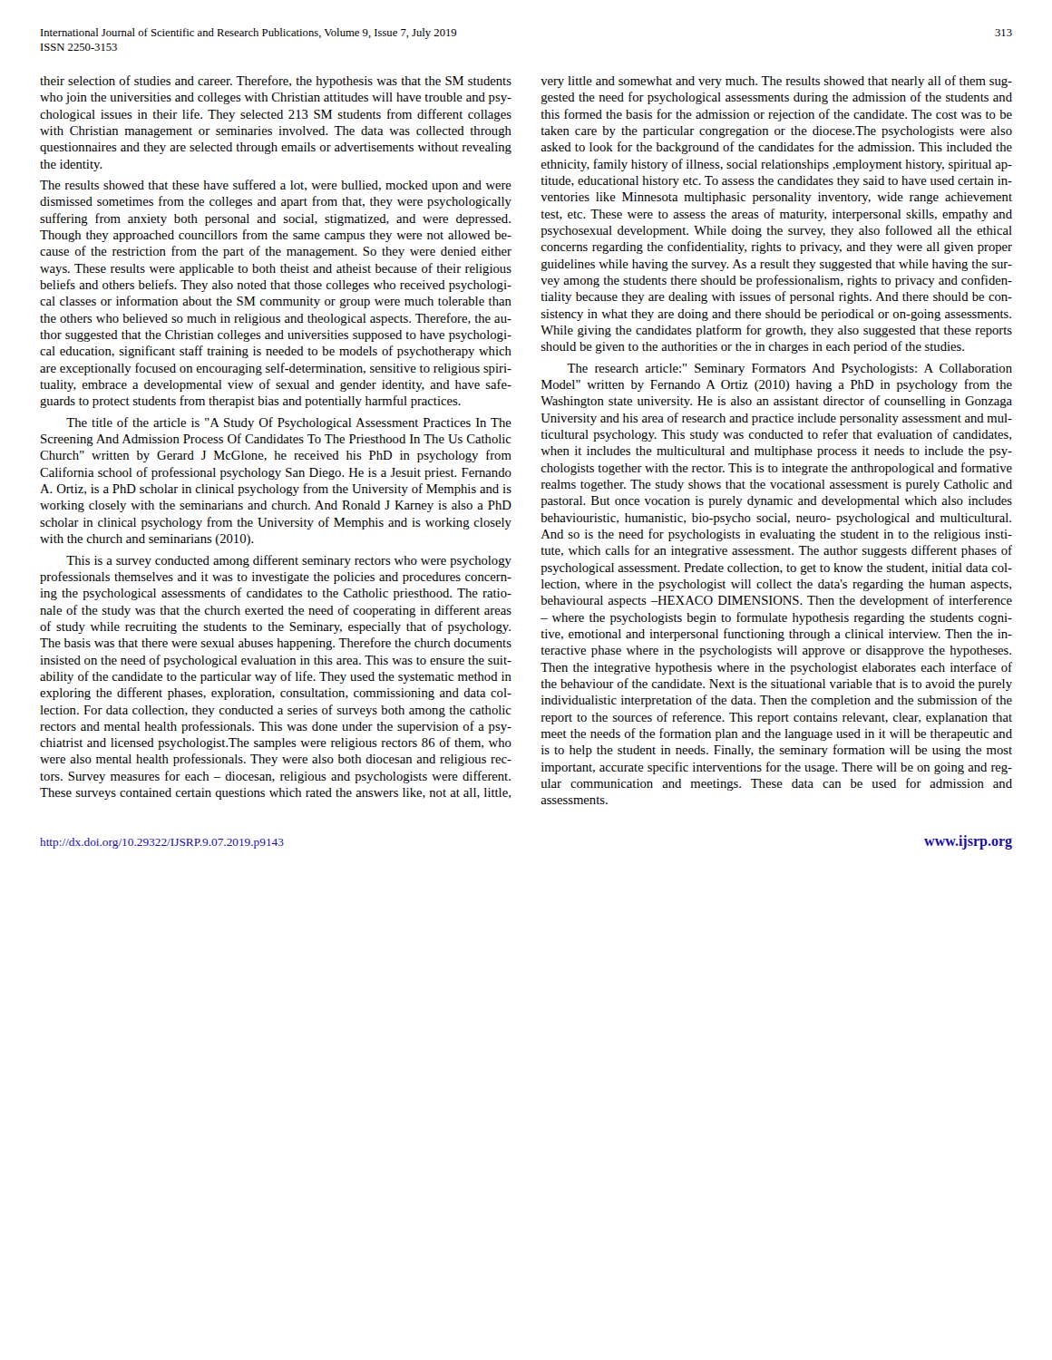International Journal of Scientific and Research Publications, Volume 9, Issue 7, July 2019
ISSN 2250-3153
313
their selection of studies and career. Therefore, the hypothesis was that the SM students who join the universities and colleges with Christian attitudes will have trouble and psychological issues in their life. They selected 213 SM students from different collages with Christian management or seminaries involved. The data was collected through questionnaires and they are selected through emails or advertisements without revealing the identity.
The results showed that these have suffered a lot, were bullied, mocked upon and were dismissed sometimes from the colleges and apart from that, they were psychologically suffering from anxiety both personal and social, stigmatized, and were depressed. Though they approached councillors from the same campus they were not allowed because of the restriction from the part of the management. So they were denied either ways. These results were applicable to both theist and atheist because of their religious beliefs and others beliefs. They also noted that those colleges who received psychological classes or information about the SM community or group were much tolerable than the others who believed so much in religious and theological aspects. Therefore, the author suggested that the Christian colleges and universities supposed to have psychological education, significant staff training is needed to be models of psychotherapy which are exceptionally focused on encouraging self-determination, sensitive to religious spirituality, embrace a developmental view of sexual and gender identity, and have safeguards to protect students from therapist bias and potentially harmful practices.
The title of the article is "A Study Of Psychological Assessment Practices In The Screening And Admission Process Of Candidates To The Priesthood In The Us Catholic Church" written by Gerard J McGlone, he received his PhD in psychology from California school of professional psychology San Diego. He is a Jesuit priest. Fernando A. Ortiz, is a PhD scholar in clinical psychology from the University of Memphis and is working closely with the seminarians and church. And Ronald J Karney is also a PhD scholar in clinical psychology from the University of Memphis and is working closely with the church and seminarians (2010).
This is a survey conducted among different seminary rectors who were psychology professionals themselves and it was to investigate the policies and procedures concerning the psychological assessments of candidates to the Catholic priesthood. The rationale of the study was that the church exerted the need of cooperating in different areas of study while recruiting the students to the Seminary, especially that of psychology. The basis was that there were sexual abuses happening. Therefore the church documents insisted on the need of psychological evaluation in this area. This was to ensure the suitability of the candidate to the particular way of life. They used the systematic method in exploring the different phases, exploration, consultation, commissioning and data collection. For data collection, they conducted a series of surveys both among the catholic rectors and mental health professionals. This was done under the supervision of a psychiatrist and licensed psychologist.The samples were religious rectors 86 of them, who were also mental health professionals. They were also both diocesan and religious rectors. Survey measures for each – diocesan, religious and psychologists were different. These surveys contained certain questions which rated the answers like, not at all, little, very little and somewhat and very much. The results showed that nearly all of them suggested the need for psychological assessments during the admission of the students and this formed the basis for the admission or rejection of the candidate. The cost was to be taken care by the particular congregation or the diocese.The psychologists were also asked to look for the background of the candidates for the admission. This included the ethnicity, family history of illness, social relationships ,employment history, spiritual aptitude, educational history etc. To assess the candidates they said to have used certain inventories like Minnesota multiphasic personality inventory, wide range achievement test, etc. These were to assess the areas of maturity, interpersonal skills, empathy and psychosexual development. While doing the survey, they also followed all the ethical concerns regarding the confidentiality, rights to privacy, and they were all given proper guidelines while having the survey. As a result they suggested that while having the survey among the students there should be professionalism, rights to privacy and confidentiality because they are dealing with issues of personal rights. And there should be consistency in what they are doing and there should be periodical or on-going assessments. While giving the candidates platform for growth, they also suggested that these reports should be given to the authorities or the in charges in each period of the studies.
The research article:" Seminary Formators And Psychologists: A Collaboration Model" written by Fernando A Ortiz (2010) having a PhD in psychology from the Washington state university. He is also an assistant director of counselling in Gonzaga University and his area of research and practice include personality assessment and multicultural psychology. This study was conducted to refer that evaluation of candidates, when it includes the multicultural and multiphase process it needs to include the psychologists together with the rector. This is to integrate the anthropological and formative realms together. The study shows that the vocational assessment is purely Catholic and pastoral. But once vocation is purely dynamic and developmental which also includes behaviouristic, humanistic, bio-psycho social, neuro- psychological and multicultural. And so is the need for psychologists in evaluating the student in to the religious institute, which calls for an integrative assessment. The author suggests different phases of psychological assessment. Predate collection, to get to know the student, initial data collection, where in the psychologist will collect the data's regarding the human aspects, behavioural aspects –HEXACO DIMENSIONS. Then the development of interference – where the psychologists begin to formulate hypothesis regarding the students cognitive, emotional and interpersonal functioning through a clinical interview. Then the interactive phase where in the psychologists will approve or disapprove the hypotheses. Then the integrative hypothesis where in the psychologist elaborates each interface of the behaviour of the candidate. Next is the situational variable that is to avoid the purely individualistic interpretation of the data. Then the completion and the submission of the report to the sources of reference. This report contains relevant, clear, explanation that meet the needs of the formation plan and the language used in it will be therapeutic and is to help the student in needs. Finally, the seminary formation will be using the most important, accurate specific interventions for the usage. There will be on going and regular communication and meetings. These data can be used for admission and assessments.
http://dx.doi.org/10.29322/IJSRP.9.07.2019.p9143 www.ijsrp.org